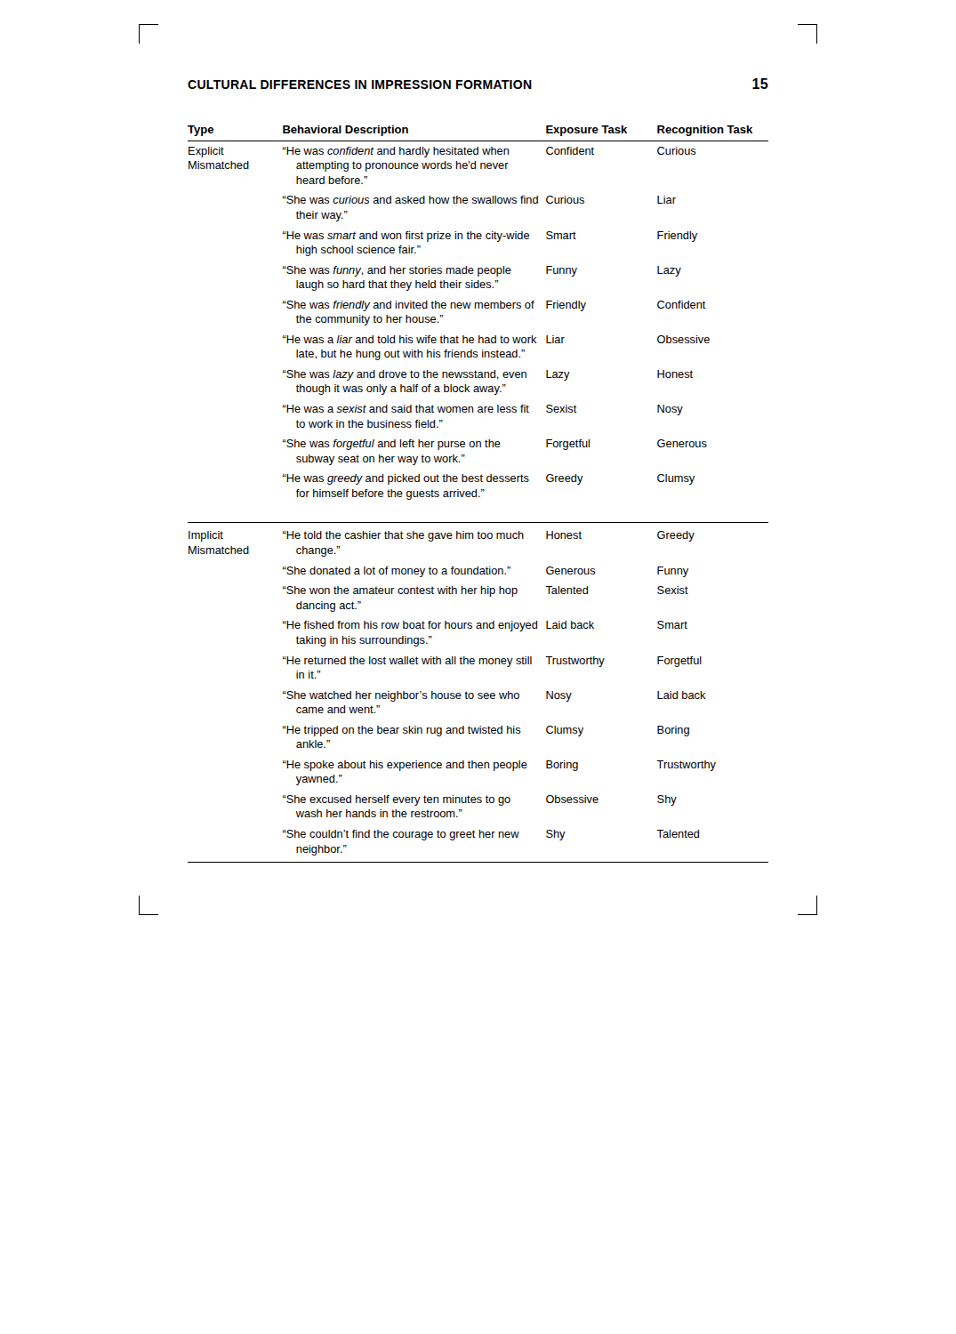Cultural Differences in Impression Formation 15
| Type | Behavioral Description | Exposure Task | Recognition Task |
| --- | --- | --- | --- |
| Explicit Mismatched | “He was confident and hardly hesitated when attempting to pronounce words he'd never heard before.” | Confident | Curious |
| | “She was curious and asked how the swallows find their way.” | Curious | Liar |
| | “He was smart and won first prize in the city-wide high school science fair.” | Smart | Friendly |
| | “She was funny , and her stories made people laugh so hard that they held their sides.” | Funny | Lazy |
| | “She was friendly and invited the new members of the community to her house.” | Friendly | Confident |
| | “He was a liar and told his wife that he had to work late, but he hung out with his friends instead.” | Liar | Obsessive |
| | “She was lazy and drove to the newsstand, even though it was only a half of a block away.” | Lazy | Honest |
| | “He was a sexist and said that women are less fit to work in the business field.” | Sexist | Nosy |
| | “She was forgetful and left her purse on the subway seat on her way to work.” | Forgetful | Generous |
| | “He was greedy and picked out the best desserts for himself before the guests arrived.” | Greedy | Clumsy |
| Implicit Mismatched | “He told the cashier that she gave him too much change.” | Honest | Greedy |
| | “She donated a lot of money to a foundation.” | Generous | Funny |
| | “She won the amateur contest with her hip hop dancing act.” | Talented | Sexist |
| | “He fished from his row boat for hours and enjoyed taking in his surroundings.” | Laid back | Smart |
| | “He returned the lost wallet with all the money still in it.” | Trustworthy | Forgetful |
| | “She watched her neighbor’s house to see who came and went.” | Nosy | Laid back |
| | “He tripped on the bear skin rug and twisted his ankle.” | Clumsy | Boring |
| | “He spoke about his experience and then people yawned.” | Boring | Trustworthy |
| | “She excused herself every ten minutes to go wash her hands in the restroom.” | Obsessive | Shy |
| | “She couldn’t find the courage to greet her new neighbor.” | Shy | Talented |